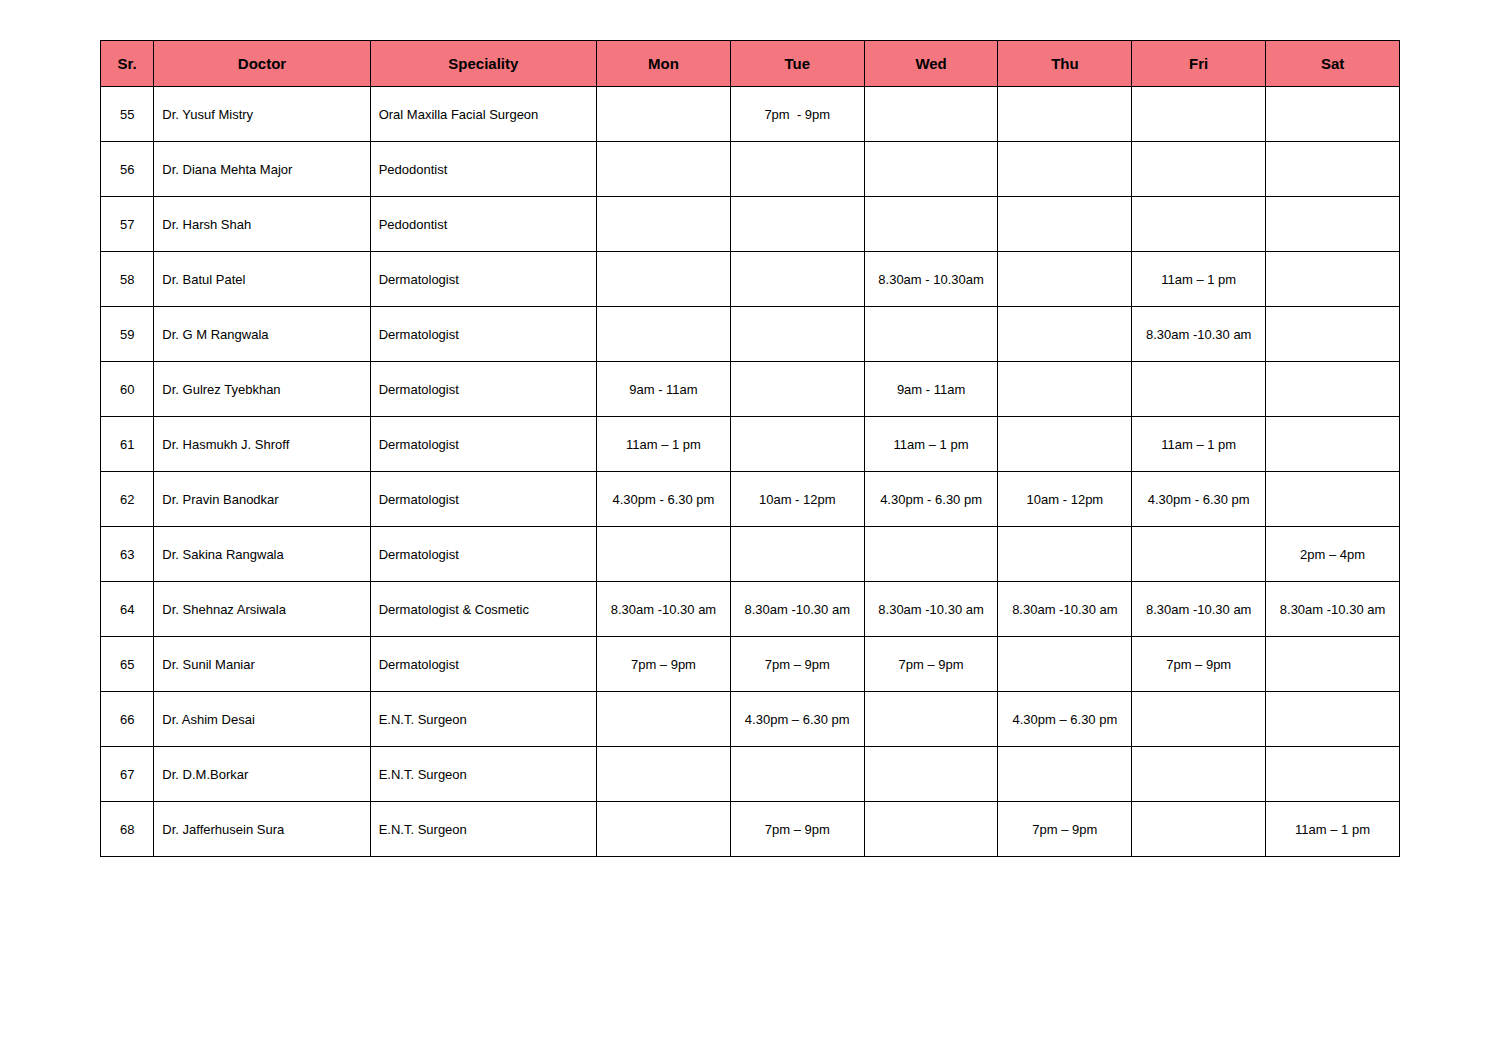| Sr. | Doctor | Speciality | Mon | Tue | Wed | Thu | Fri | Sat |
| --- | --- | --- | --- | --- | --- | --- | --- | --- |
| 55 | Dr. Yusuf Mistry | Oral Maxilla Facial Surgeon | | 7pm - 9pm | | | | |
| 56 | Dr. Diana Mehta Major | Pedodontist | | | | | | |
| 57 | Dr. Harsh Shah | Pedodontist | | | | | | |
| 58 | Dr. Batul Patel | Dermatologist | | | 8.30am - 10.30am | | 11am – 1 pm | |
| 59 | Dr. G M Rangwala | Dermatologist | | | | | 8.30am -10.30 am | |
| 60 | Dr. Gulrez Tyebkhan | Dermatologist | 9am - 11am | | 9am - 11am | | | |
| 61 | Dr. Hasmukh J. Shroff | Dermatologist | 11am – 1 pm | | 11am – 1 pm | | 11am – 1 pm | |
| 62 | Dr. Pravin Banodkar | Dermatologist | 4.30pm - 6.30 pm | 10am - 12pm | 4.30pm - 6.30 pm | 10am - 12pm | 4.30pm - 6.30 pm | |
| 63 | Dr. Sakina Rangwala | Dermatologist | | | | | | 2pm – 4pm |
| 64 | Dr. Shehnaz Arsiwala | Dermatologist & Cosmetic | 8.30am -10.30 am | 8.30am -10.30 am | 8.30am -10.30 am | 8.30am -10.30 am | 8.30am -10.30 am | 8.30am -10.30 am |
| 65 | Dr. Sunil Maniar | Dermatologist | 7pm – 9pm | 7pm – 9pm | 7pm – 9pm | | 7pm – 9pm | |
| 66 | Dr. Ashim Desai | E.N.T. Surgeon | | 4.30pm – 6.30 pm | | 4.30pm – 6.30 pm | | |
| 67 | Dr. D.M.Borkar | E.N.T. Surgeon | | | | | | |
| 68 | Dr. Jafferhusein Sura | E.N.T. Surgeon | | 7pm – 9pm | | 7pm – 9pm | | 11am – 1 pm |